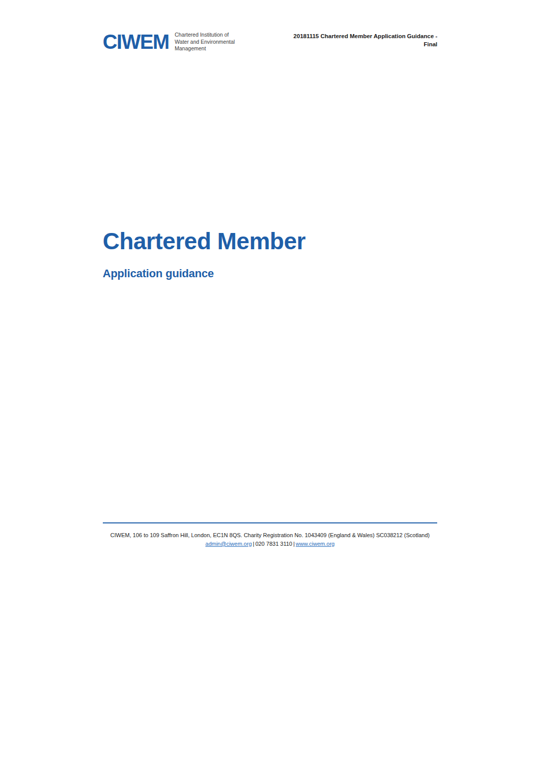CIWEM
Chartered Institution of
Water and Environmental
Management
20181115 Chartered Member Application Guidance - Final
Chartered Member
Application guidance
CIWEM, 106 to 109 Saffron Hill, London, EC1N 8QS. Charity Registration No. 1043409 (England & Wales) SC038212 (Scotland)
admin@ciwem.org|020 7831 3110|www.ciwem.org